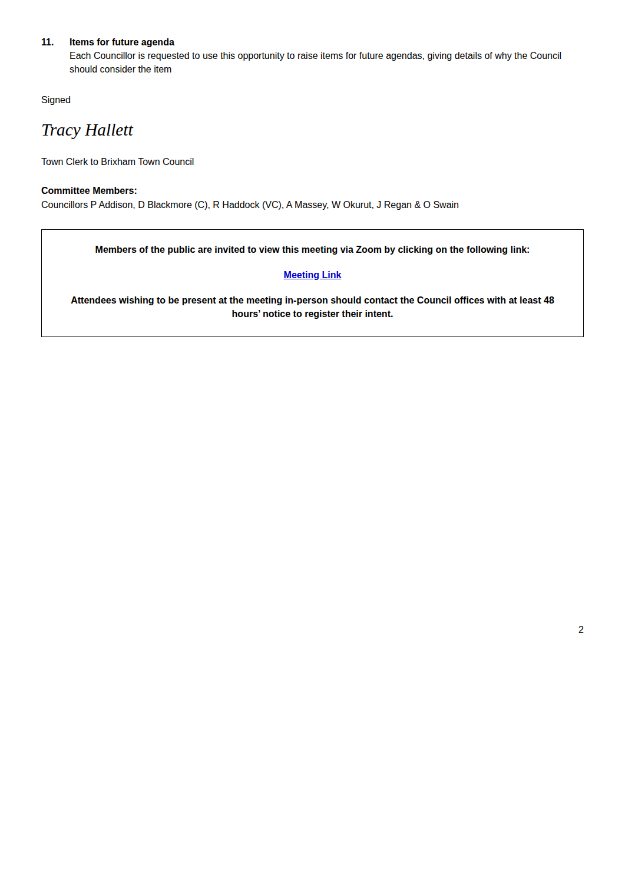11.
Items for future agenda
Each Councillor is requested to use this opportunity to raise items for future agendas, giving details of why the Council should consider the item
Signed
Tracy Hallett
Town Clerk to Brixham Town Council
Committee Members:
Councillors P Addison, D Blackmore (C), R Haddock (VC), A Massey, W Okurut, J Regan & O Swain
Members of the public are invited to view this meeting via Zoom by clicking on the following link:
Meeting Link
Attendees wishing to be present at the meeting in-person should contact the Council offices with at least 48 hours’ notice to register their intent.
2